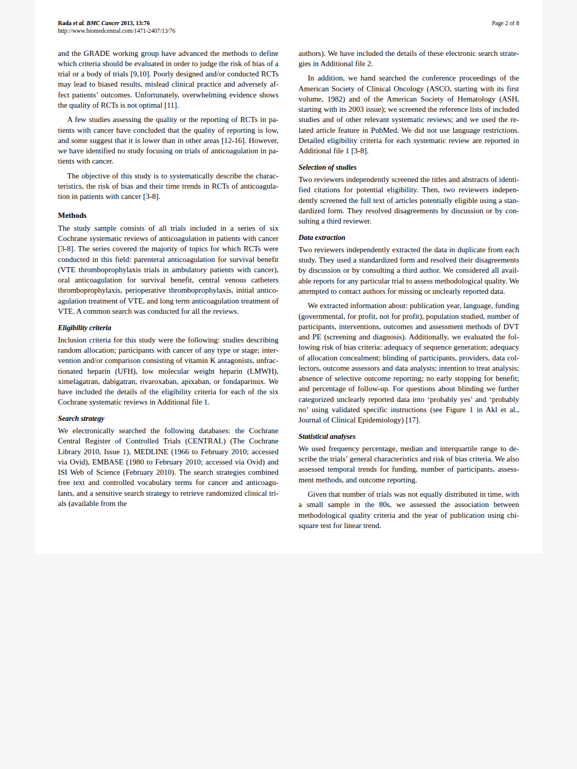Rada et al. BMC Cancer 2013, 13:76
http://www.biomedcentral.com/1471-2407/13/76
Page 2 of 8
and the GRADE working group have advanced the methods to define which criteria should be evaluated in order to judge the risk of bias of a trial or a body of trials [9,10]. Poorly designed and/or conducted RCTs may lead to biased results, mislead clinical practice and adversely affect patients’ outcomes. Unfortunately, overwhelming evidence shows the quality of RCTs is not optimal [11].
A few studies assessing the quality or the reporting of RCTs in patients with cancer have concluded that the quality of reporting is low, and some suggest that it is lower than in other areas [12-16]. However, we have identified no study focusing on trials of anticoagulation in patients with cancer.
The objective of this study is to systematically describe the characteristics, the risk of bias and their time trends in RCTs of anticoagulation in patients with cancer [3-8].
Methods
The study sample consists of all trials included in a series of six Cochrane systematic reviews of anticoagulation in patients with cancer [3-8]. The series covered the majority of topics for which RCTs were conducted in this field: parenteral anticoagulation for survival benefit (VTE thromboprophylaxis trials in ambulatory patients with cancer), oral anticoagulation for survival benefit, central venous catheters thromboprophylaxis, perioperative thromboprophylaxis, initial anticoagulation treatment of VTE, and long term anticoagulation treatment of VTE. A common search was conducted for all the reviews.
Eligibility criteria
Inclusion criteria for this study were the following: studies describing random allocation; participants with cancer of any type or stage; intervention and/or comparison consisting of vitamin K antagonists, unfractionated heparin (UFH), low molecular weight heparin (LMWH), ximelagatran, dabigatran, rivaroxaban, apixaban, or fondaparinux. We have included the details of the eligibility criteria for each of the six Cochrane systematic reviews in Additional file 1.
Search strategy
We electronically searched the following databases: the Cochrane Central Register of Controlled Trials (CENTRAL) (The Cochrane Library 2010, Issue 1), MEDLINE (1966 to February 2010; accessed via Ovid), EMBASE (1980 to February 2010; accessed via Ovid) and ISI Web of Science (February 2010). The search strategies combined free text and controlled vocabulary terms for cancer and anticoagulants, and a sensitive search strategy to retrieve randomized clinical trials (available from the
authors). We have included the details of these electronic search strategies in Additional file 2.
In addition, we hand searched the conference proceedings of the American Society of Clinical Oncology (ASCO, starting with its first volume, 1982) and of the American Society of Hematology (ASH, starting with its 2003 issue); we screened the reference lists of included studies and of other relevant systematic reviews; and we used the related article feature in PubMed. We did not use language restrictions. Detailed eligibility criteria for each systematic review are reported in Additional file 1 [3-8].
Selection of studies
Two reviewers independently screened the titles and abstracts of identified citations for potential eligibility. Then, two reviewers independently screened the full text of articles potentially eligible using a standardized form. They resolved disagreements by discussion or by consulting a third reviewer.
Data extraction
Two reviewers independently extracted the data in duplicate from each study. They used a standardized form and resolved their disagreements by discussion or by consulting a third author. We considered all available reports for any particular trial to assess methodological quality. We attempted to contact authors for missing or unclearly reported data.
We extracted information about: publication year, language, funding (governmental, for profit, not for profit), population studied, number of participants, interventions, outcomes and assessment methods of DVT and PE (screening and diagnosis). Additionally, we evaluated the following risk of bias criteria: adequacy of sequence generation; adequacy of allocation concealment; blinding of participants, providers, data collectors, outcome assessors and data analysts; intention to treat analysis; absence of selective outcome reporting; no early stopping for benefit; and percentage of follow-up. For questions about blinding we further categorized unclearly reported data into ‘probably yes’ and ‘probably no’ using validated specific instructions (see Figure 1 in Akl et al., Journal of Clinical Epidemiology) [17].
Statistical analyses
We used frequency percentage, median and interquartile range to describe the trials’ general characteristics and risk of bias criteria. We also assessed temporal trends for funding, number of participants, assessment methods, and outcome reporting.
Given that number of trials was not equally distributed in time, with a small sample in the 80s, we assessed the association between methodological quality criteria and the year of publication using chi-square test for linear trend.